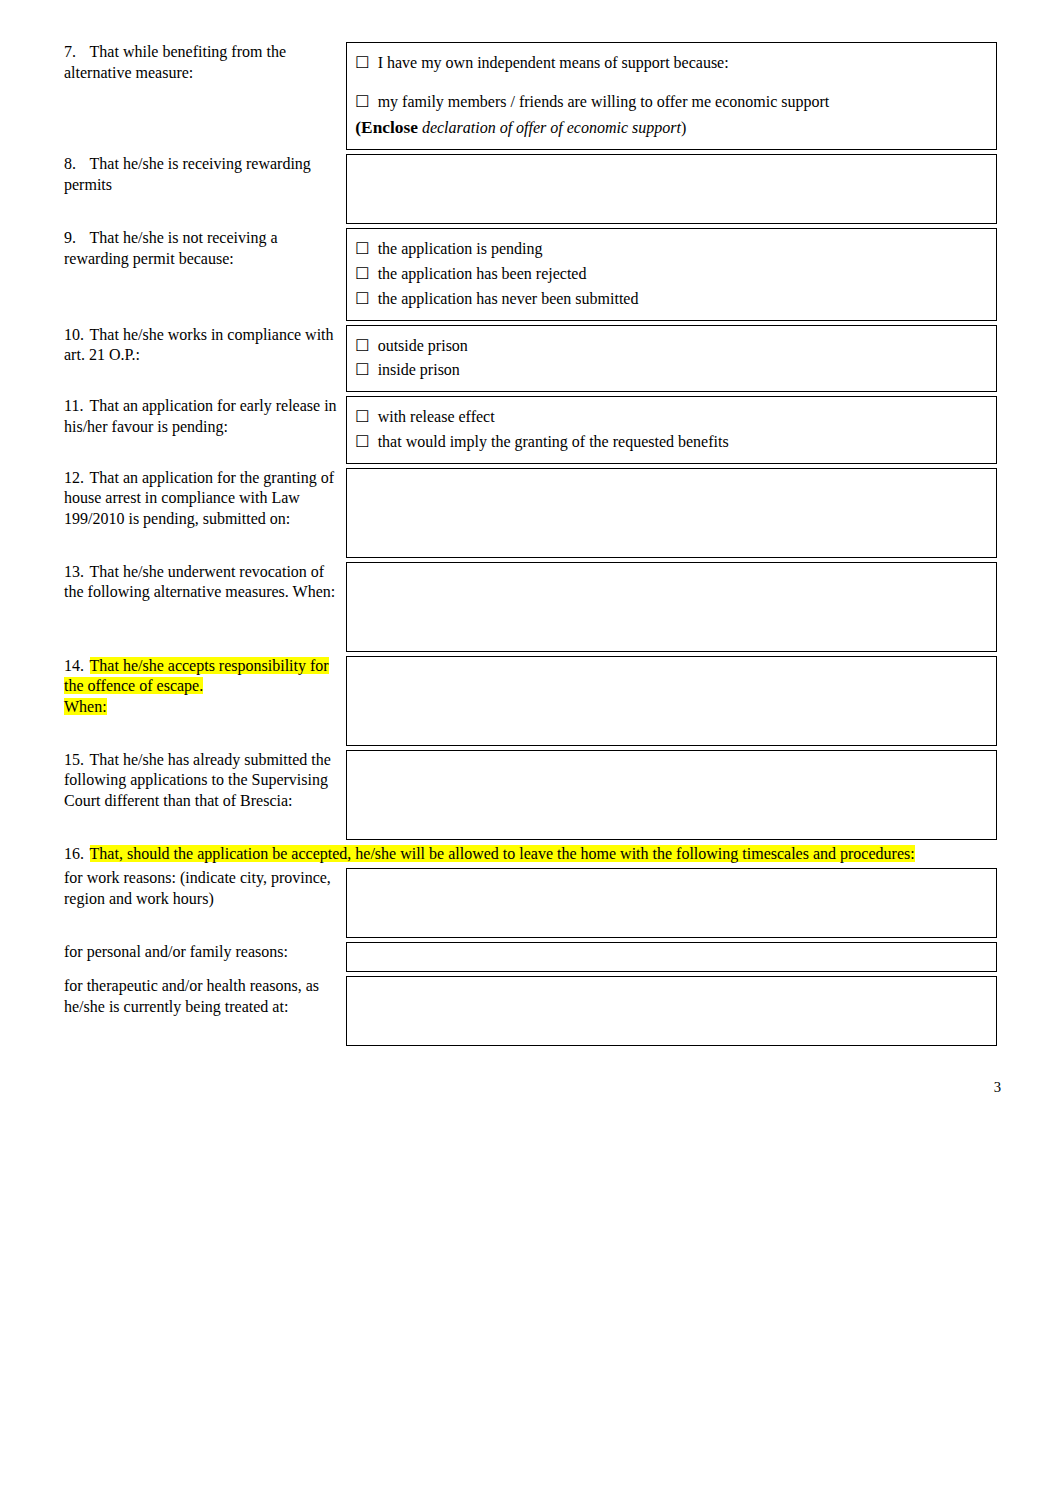| 7. That while benefiting from the alternative measure: | ☐ I have my own independent means of support because: ☐ my family members / friends are willing to offer me economic support (Enclose declaration of offer of economic support ) |
| 8. That he/she is receiving rewarding permits | |
| 9. That he/she is not receiving a rewarding permit because: | ☐ the application is pending ☐ the application has been rejected ☐ the application has never been submitted |
| 10. That he/she works in compliance with art. 21 O.P.: | ☐ outside prison ☐ inside prison |
| 11. That an application for early release in his/her favour is pending: | ☐ with release effect ☐ that would imply the granting of the requested benefits |
| 12. That an application for the granting of house arrest in compliance with Law 199/2010 is pending, submitted on: | |
| 13. That he/she underwent revocation of the following alternative measures. When: | |
| 14. That he/she accepts responsibility for the offence of escape. When: | |
| 15. That he/she has already submitted the following applications to the Supervising Court different than that of Brescia: | |
| 16. That, should the application be accepted, he/she will be allowed to leave the home with the following timescales and procedures: |
| for work reasons: (indicate city, province, region and work hours) | |
| for personal and/or family reasons: | |
| for therapeutic and/or health reasons, as he/she is currently being treated at: | |
3